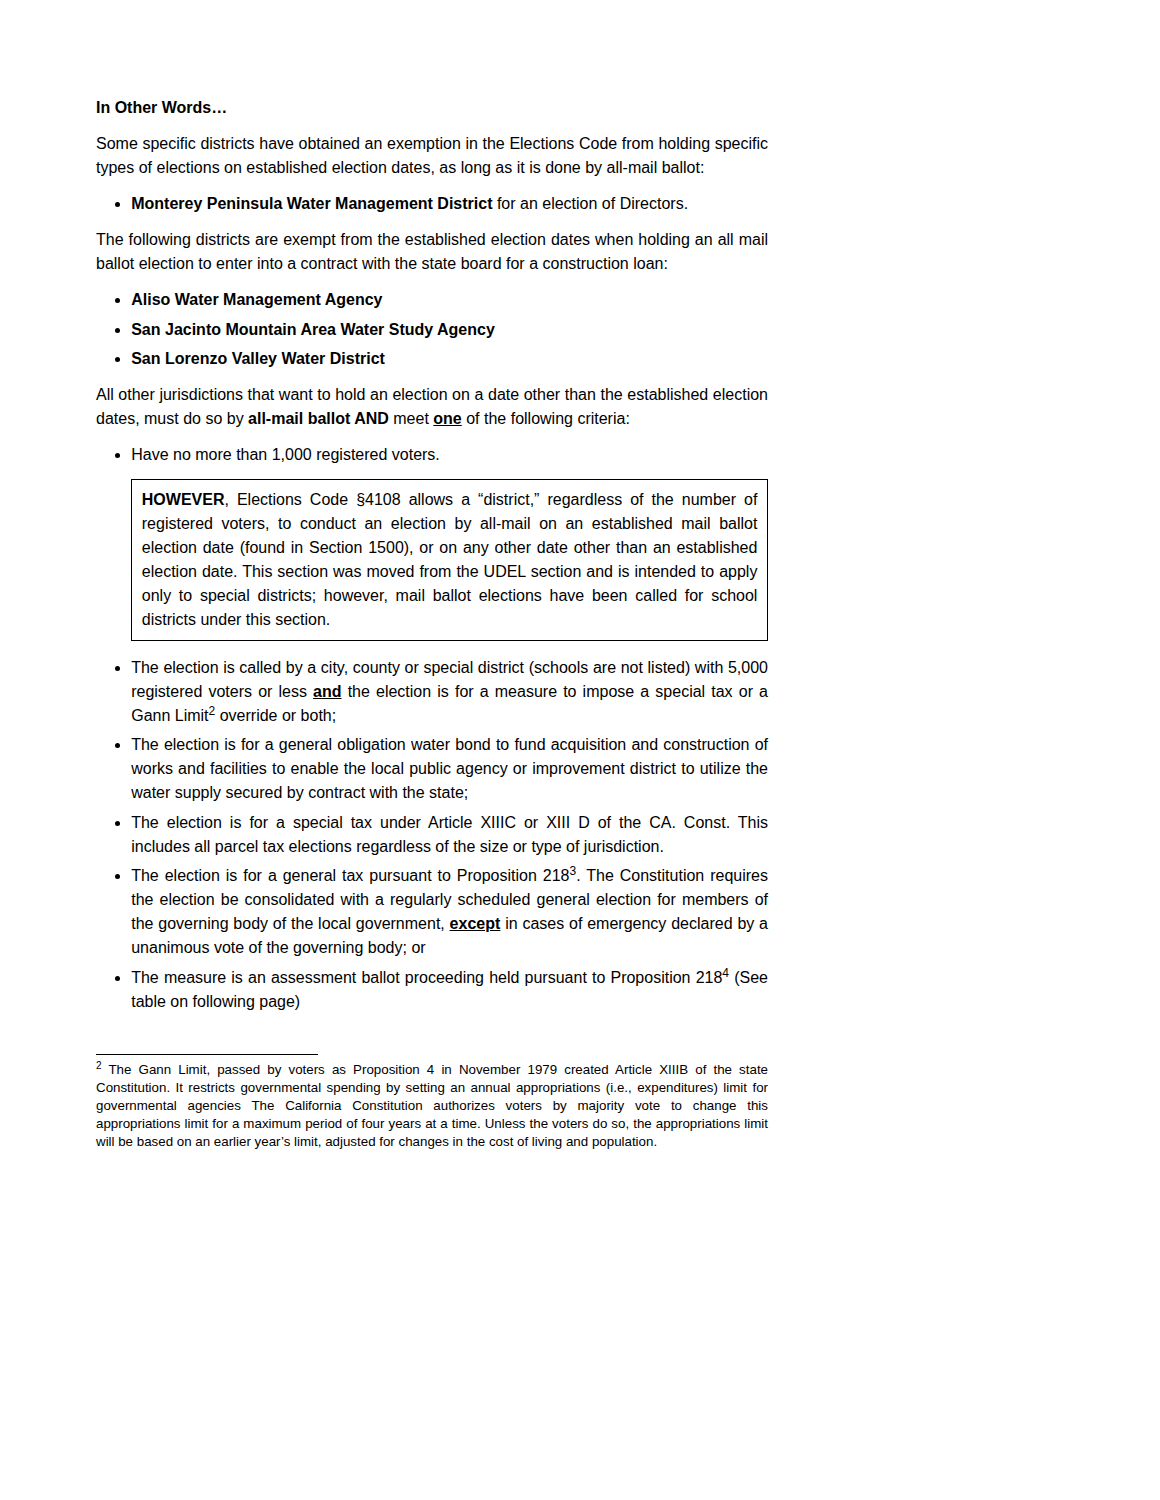In Other Words…
Some specific districts have obtained an exemption in the Elections Code from holding specific types of elections on established election dates, as long as it is done by all-mail ballot:
Monterey Peninsula Water Management District for an election of Directors.
The following districts are exempt from the established election dates when holding an all mail ballot election to enter into a contract with the state board for a construction loan:
Aliso Water Management Agency
San Jacinto Mountain Area Water Study Agency
San Lorenzo Valley Water District
All other jurisdictions that want to hold an election on a date other than the established election dates, must do so by all-mail ballot AND meet one of the following criteria:
Have no more than 1,000 registered voters.
HOWEVER, Elections Code §4108 allows a “district,” regardless of the number of registered voters, to conduct an election by all-mail on an established mail ballot election date (found in Section 1500), or on any other date other than an established election date. This section was moved from the UDEL section and is intended to apply only to special districts; however, mail ballot elections have been called for school districts under this section.
The election is called by a city, county or special district (schools are not listed) with 5,000 registered voters or less and the election is for a measure to impose a special tax or a Gann Limit2 override or both;
The election is for a general obligation water bond to fund acquisition and construction of works and facilities to enable the local public agency or improvement district to utilize the water supply secured by contract with the state;
The election is for a special tax under Article XIIIC or XIII D of the CA. Const. This includes all parcel tax elections regardless of the size or type of jurisdiction.
The election is for a general tax pursuant to Proposition 2183. The Constitution requires the election be consolidated with a regularly scheduled general election for members of the governing body of the local government, except in cases of emergency declared by a unanimous vote of the governing body; or
The measure is an assessment ballot proceeding held pursuant to Proposition 2184 (See table on following page)
2 The Gann Limit, passed by voters as Proposition 4 in November 1979 created Article XIIIB of the state Constitution. It restricts governmental spending by setting an annual appropriations (i.e., expenditures) limit for governmental agencies The California Constitution authorizes voters by majority vote to change this appropriations limit for a maximum period of four years at a time. Unless the voters do so, the appropriations limit will be based on an earlier year’s limit, adjusted for changes in the cost of living and population.